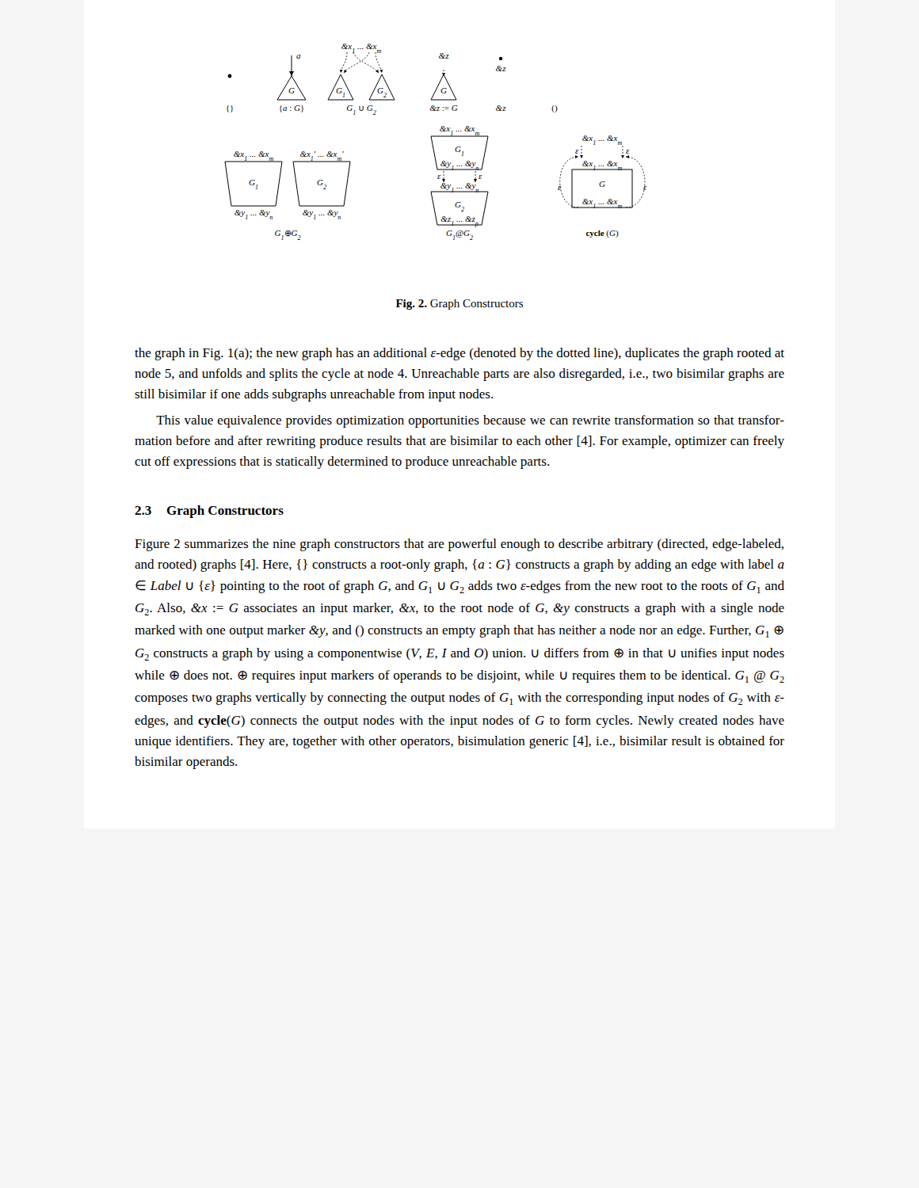{} a G {a : G} &x1 ... &xm G1 G2 G1 ∪ G2 &z G &z := G &z &z () &x1 ... &xm G1 &y1 ... &yn &x1′ ... &xm′ G2 &y1 ... &yn G1⊕G2 &x1 ... &xm G1 &y1 ... &yn ε ε &y1 ... &yn G2 &z1 ... &zp G1@G2 &x1 ... &xm ε ε &x1 ... &xm G &x1 ... &xm ε ε cycle (G)
Fig. 2. Graph Constructors
the graph in Fig. 1(a); the new graph has an additional ε-edge (denoted by the dotted line), duplicates the graph rooted at node 5, and unfolds and splits the cycle at node 4. Unreachable parts are also disregarded, i.e., two bisimilar graphs are still bisimilar if one adds subgraphs unreachable from input nodes.
This value equivalence provides optimization opportunities because we can rewrite transformation so that transformation before and after rewriting produce results that are bisimilar to each other [4]. For example, optimizer can freely cut off expressions that is statically determined to produce unreachable parts.
2.3 Graph Constructors
Figure 2 summarizes the nine graph constructors that are powerful enough to describe arbitrary (directed, edge-labeled, and rooted) graphs [4]. Here, {} constructs a root-only graph, {a : G} constructs a graph by adding an edge with label a ∈ Label ∪ {ε} pointing to the root of graph G, and G1 ∪ G2 adds two ε-edges from the new root to the roots of G1 and G2. Also, &x := G associates an input marker, &x, to the root node of G, &y constructs a graph with a single node marked with one output marker &y, and () constructs an empty graph that has neither a node nor an edge. Further, G1 ⊕ G2 constructs a graph by using a componentwise (V, E, I and O) union. ∪ differs from ⊕ in that ∪ unifies input nodes while ⊕ does not. ⊕ requires input markers of operands to be disjoint, while ∪ requires them to be identical. G1 @ G2 composes two graphs vertically by connecting the output nodes of G1 with the corresponding input nodes of G2 with ε-edges, and cycle(G) connects the output nodes with the input nodes of G to form cycles. Newly created nodes have unique identifiers. They are, together with other operators, bisimulation generic [4], i.e., bisimilar result is obtained for bisimilar operands.